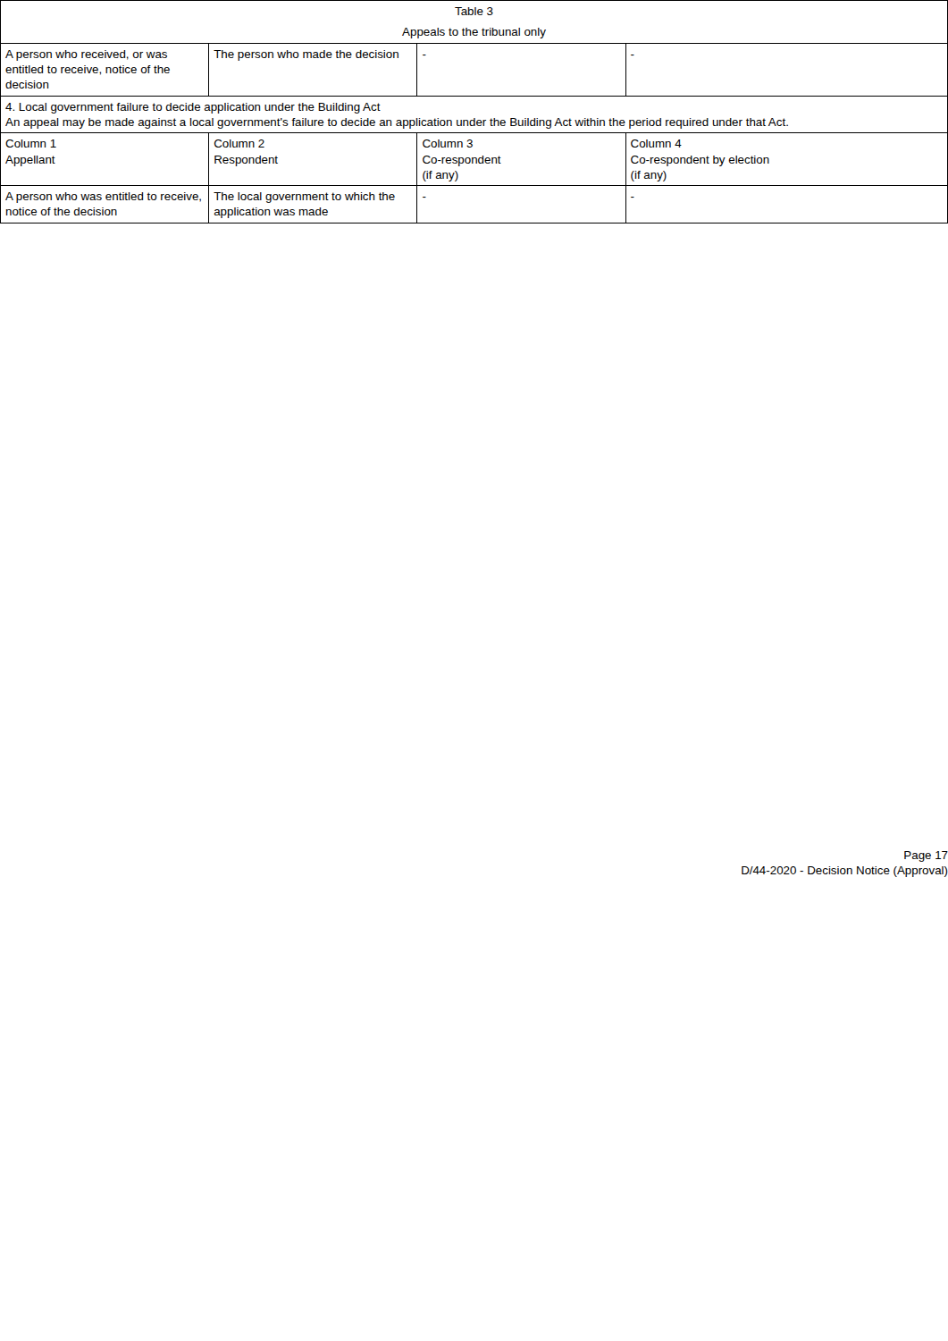| Table 3 |
| Appeals to the tribunal only |
| A person who received, or was entitled to receive, notice of the decision | The person who made the decision | - | - |
| 4. Local government failure to decide application under the Building Act An appeal may be made against a local government's failure to decide an application under the Building Act within the period required under that Act. |
| Column 1 Appellant | Column 2 Respondent | Column 3 Co-respondent (if any) | Column 4 Co-respondent by election (if any) |
| A person who was entitled to receive, notice of the decision | The local government to which the application was made | - | - |
Page 17
D/44-2020 - Decision Notice (Approval)